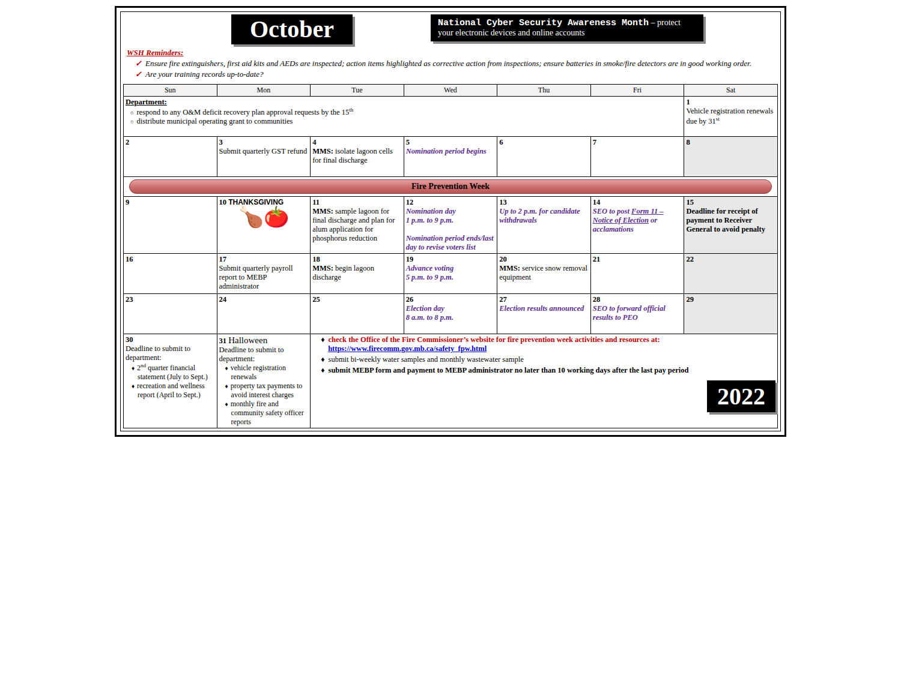October
National Cyber Security Awareness Month – protect your electronic devices and online accounts
WSH Reminders:
Ensure fire extinguishers, first aid kits and AEDs are inspected; action items highlighted as corrective action from inspections; ensure batteries in smoke/fire detectors are in good working order.
Are your training records up-to-date?
| Sun | Mon | Tue | Wed | Thu | Fri | Sat |
| --- | --- | --- | --- | --- | --- | --- |
| Department: respond to any O&M deficit recovery plan approval requests by the 15 th distribute municipal operating grant to communities | 1 Vehicle registration renewals due by 31 st |
| 2 | 3 Submit quarterly GST refund | 4 MMS: isolate lagoon cells for final discharge | 5 Nomination period begins | 6 | 7 | 8 |
| Fire Prevention Week |
| 9 | 10 THANKSGIVING 🍗🍅 | 11 MMS: sample lagoon for final discharge and plan for alum application for phosphorus reduction | 12 Nomination day 1 p.m. to 9 p.m. Nomination period ends/last day to revise voters list | 13 Up to 2 p.m. for candidate withdrawals | 14 SEO to post Form 11 – Notice of Election or acclamations | 15 Deadline for receipt of payment to Receiver General to avoid penalty |
| 16 | 17 Submit quarterly payroll report to MEBP administrator | 18 MMS: begin lagoon discharge | 19 Advance voting 5 p.m. to 9 p.m. | 20 MMS: service snow removal equipment | 21 | 22 |
| 23 | 24 | 25 | 26 Election day 8 a.m. to 8 p.m. | 27 Election results announced | 28 SEO to forward official results to PEO | 29 |
| 30 Deadline to submit to department: 2 nd quarter financial statement (July to Sept.) recreation and wellness report (April to Sept.) | 31 Halloween Deadline to submit to department: vehicle registration renewals property tax payments to avoid interest charges monthly fire and community safety officer reports | check the Office of the Fire Commissioner’s website for fire prevention week activities and resources at: https://www.firecomm.gov.mb.ca/safety_fpw.html submit bi-weekly water samples and monthly wastewater sample submit MEBP form and payment to MEBP administrator no later than 10 working days after the last pay period 2022 |